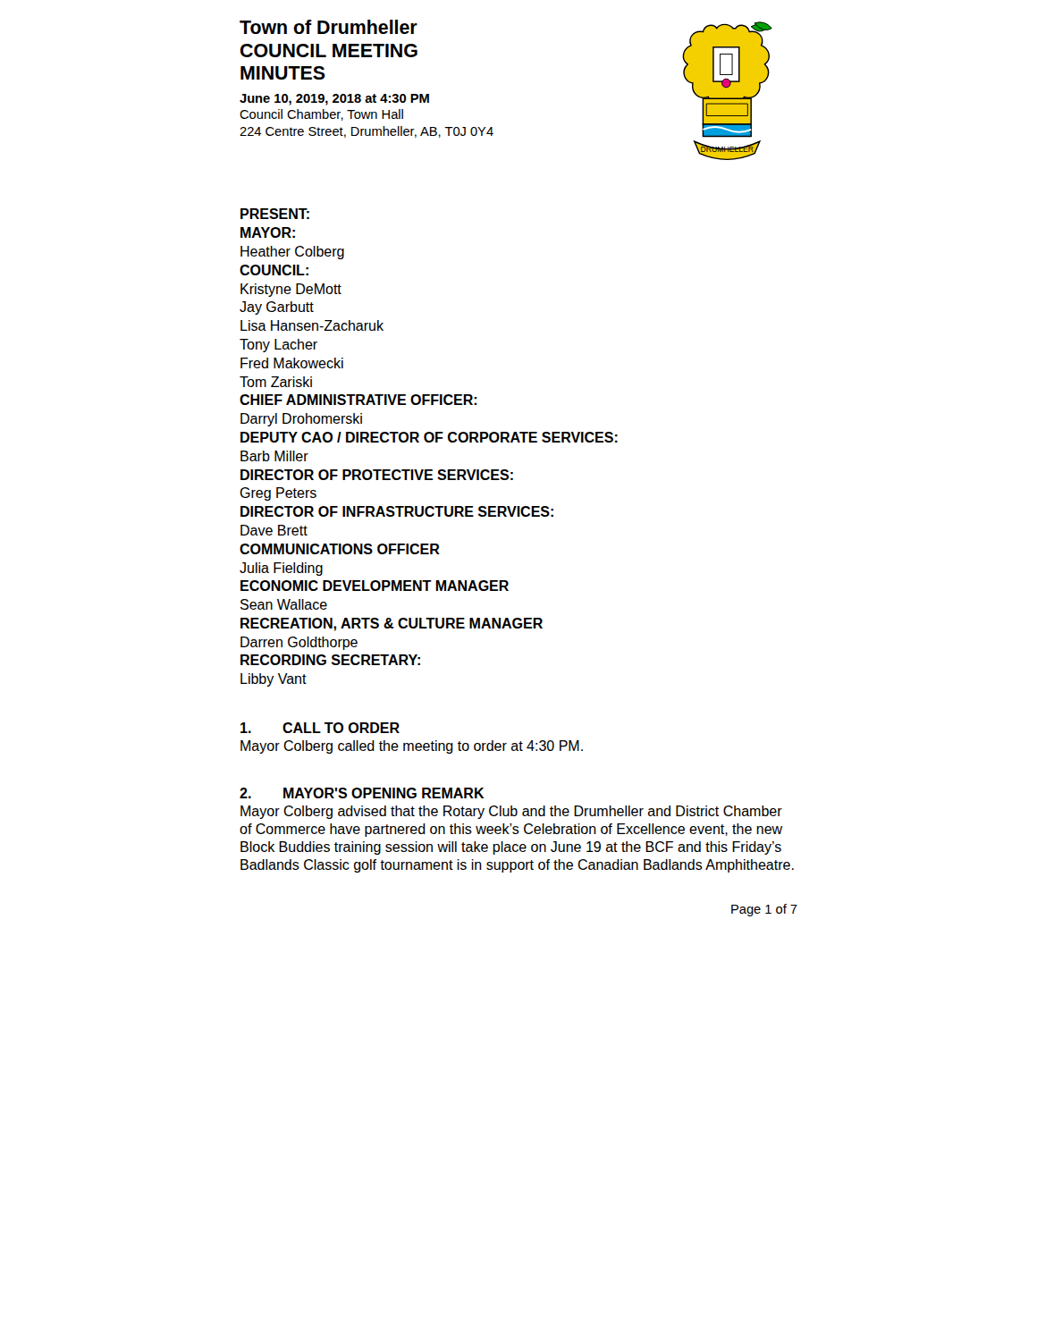Town of Drumheller
COUNCIL MEETING
MINUTES
June 10, 2019, 2018 at 4:30 PM
Council Chamber, Town Hall
224 Centre Street, Drumheller, AB, T0J 0Y4
PRESENT:
MAYOR:
Heather Colberg
COUNCIL:
Kristyne DeMott
Jay Garbutt
Lisa Hansen-Zacharuk
Tony Lacher
Fred Makowecki
Tom Zariski
CHIEF ADMINISTRATIVE OFFICER:
Darryl Drohomerski
DEPUTY CAO / DIRECTOR OF CORPORATE SERVICES:
Barb Miller
DIRECTOR OF PROTECTIVE SERVICES:
Greg Peters
DIRECTOR OF INFRASTRUCTURE SERVICES:
Dave Brett
COMMUNICATIONS OFFICER
Julia Fielding
ECONOMIC DEVELOPMENT MANAGER
Sean Wallace
RECREATION, ARTS & CULTURE MANAGER
Darren Goldthorpe
RECORDING SECRETARY:
Libby Vant
1. CALL TO ORDER
Mayor Colberg called the meeting to order at 4:30 PM.
2. MAYOR'S OPENING REMARK
Mayor Colberg advised that the Rotary Club and the Drumheller and District Chamber of Commerce have partnered on this week’s Celebration of Excellence event, the new Block Buddies training session will take place on June 19 at the BCF and this Friday’s Badlands Classic golf tournament is in support of the Canadian Badlands Amphitheatre.
Page 1 of 7